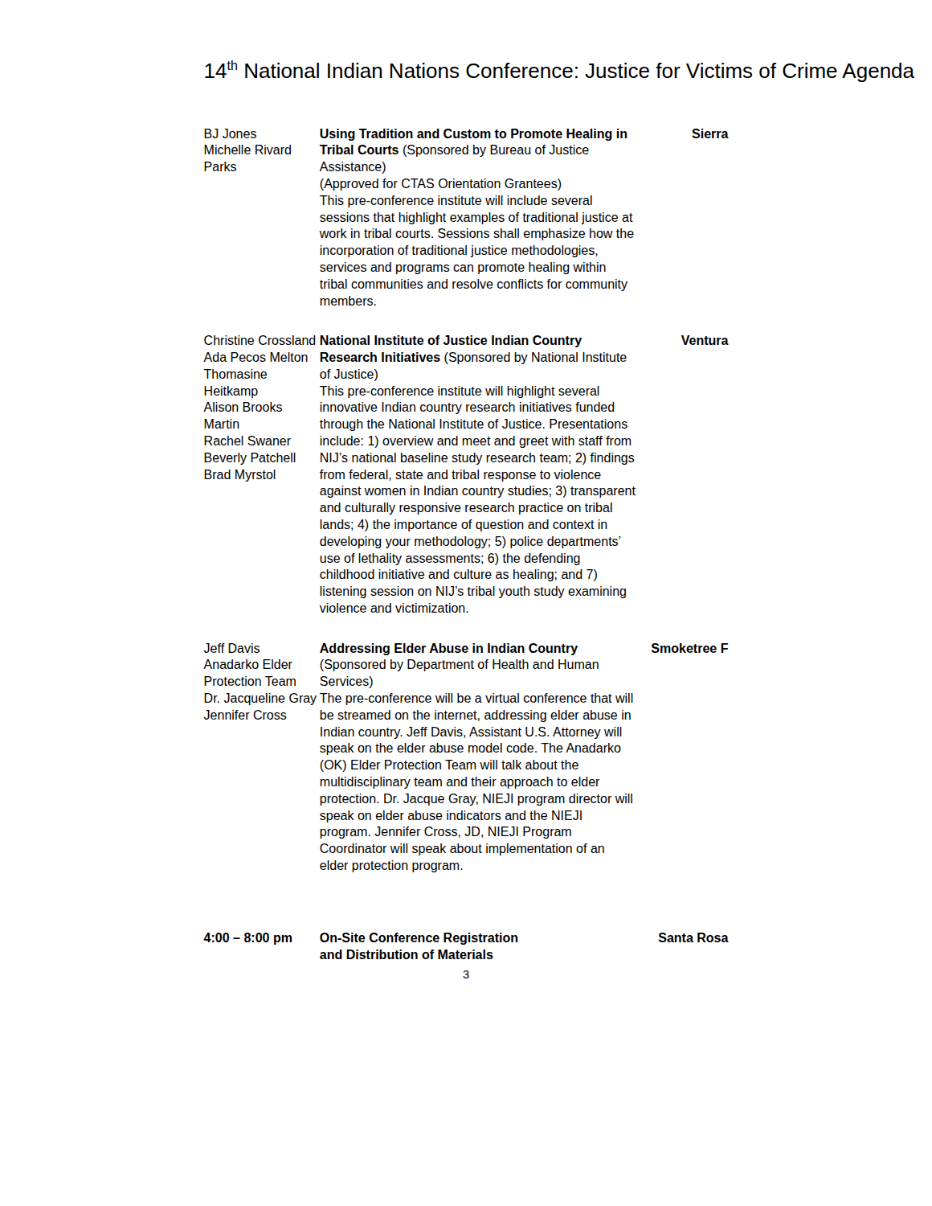14th National Indian Nations Conference: Justice for Victims of Crime Agenda
| BJ Jones Michelle Rivard Parks | Using Tradition and Custom to Promote Healing in Tribal Courts (Sponsored by Bureau of Justice Assistance) (Approved for CTAS Orientation Grantees) This pre-conference institute will include several sessions that highlight examples of traditional justice at work in tribal courts. Sessions shall emphasize how the incorporation of traditional justice methodologies, services and programs can promote healing within tribal communities and resolve conflicts for community members. | Sierra |
| Christine Crossland Ada Pecos Melton Thomasine Heitkamp Alison Brooks Martin Rachel Swaner Beverly Patchell Brad Myrstol | National Institute of Justice Indian Country Research Initiatives (Sponsored by National Institute of Justice) This pre-conference institute will highlight several innovative Indian country research initiatives funded through the National Institute of Justice. Presentations include: 1) overview and meet and greet with staff from NIJ’s national baseline study research team; 2) findings from federal, state and tribal response to violence against women in Indian country studies; 3) transparent and culturally responsive research practice on tribal lands; 4) the importance of question and context in developing your methodology; 5) police departments’ use of lethality assessments; 6) the defending childhood initiative and culture as healing; and 7) listening session on NIJ’s tribal youth study examining violence and victimization. | Ventura |
| Jeff Davis Anadarko Elder Protection Team Dr. Jacqueline Gray Jennifer Cross | Addressing Elder Abuse in Indian Country (Sponsored by Department of Health and Human Services) The pre-conference will be a virtual conference that will be streamed on the internet, addressing elder abuse in Indian country. Jeff Davis, Assistant U.S. Attorney will speak on the elder abuse model code. The Anadarko (OK) Elder Protection Team will talk about the multidisciplinary team and their approach to elder protection. Dr. Jacque Gray, NIEJI program director will speak on elder abuse indicators and the NIEJI program. Jennifer Cross, JD, NIEJI Program Coordinator will speak about implementation of an elder protection program. | Smoketree F |
| 4:00 – 8:00 pm | On-Site Conference Registration and Distribution of Materials | Santa Rosa |
3